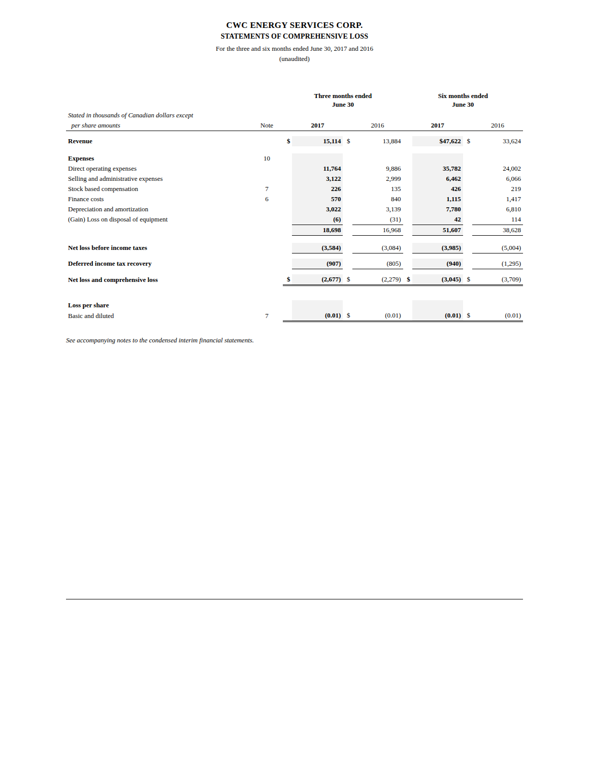CWC ENERGY SERVICES CORP.
STATEMENTS OF COMPREHENSIVE LOSS
For the three and six months ended June 30, 2017 and 2016
(unaudited)
| | | Three months ended June 30 | Six months ended June 30 |
| Stated in thousands of Canadian dollars except | | | |
| per share amounts | Note | | 2017 | | 2016 | | 2017 | | 2016 |
| Revenue | | $ | 15,114 | $ | 13,884 | | $47,622 | $ | 33,624 |
| Expenses | 10 | | | | | | | | |
| Direct operating expenses | | | 11,764 | | 9,886 | | 35,782 | | 24,002 |
| Selling and administrative expenses | | | 3,122 | | 2,999 | | 6,462 | | 6,066 |
| Stock based compensation | 7 | | 226 | | 135 | | 426 | | 219 |
| Finance costs | 6 | | 570 | | 840 | | 1,115 | | 1,417 |
| Depreciation and amortization | | | 3,022 | | 3,139 | | 7,780 | | 6,810 |
| (Gain) Loss on disposal of equipment | | | (6) | | (31) | | 42 | | 114 |
| | | | 18,698 | | 16,968 | | 51,607 | | 38,628 |
| Net loss before income taxes | | | (3,584) | | (3,084) | | (3,985) | | (5,004) |
| Deferred income tax recovery | | | (907) | | (805) | | (940) | | (1,295) |
| Net loss and comprehensive loss | | $ | (2,677) | $ | (2,279) | $ | (3,045) | $ | (3,709) |
| Loss per share | | | | | | | | | |
| Basic and diluted | 7 | | (0.01) | $ | (0.01) | | (0.01) | $ | (0.01) |
See accompanying notes to the condensed interim financial statements.